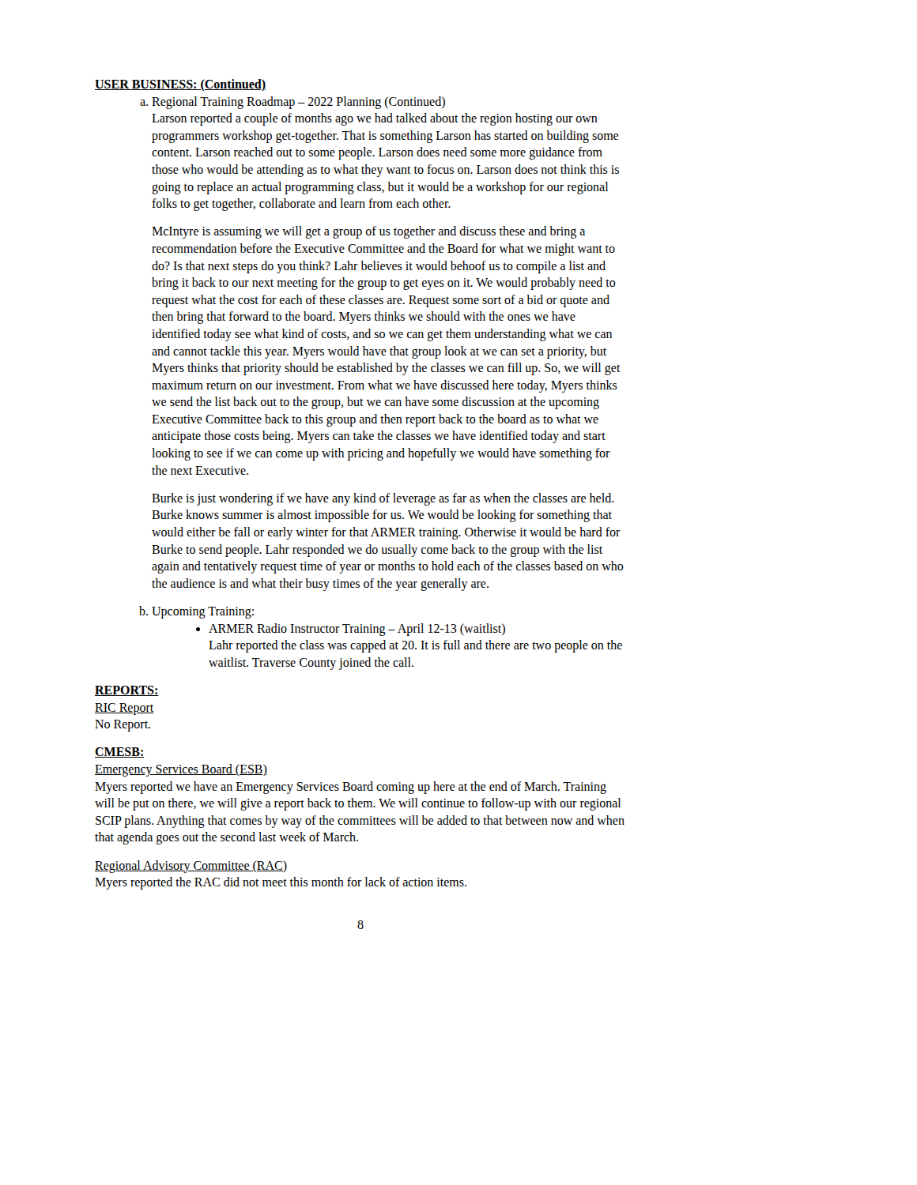USER BUSINESS: (Continued)
Regional Training Roadmap – 2022 Planning (Continued)
Larson reported a couple of months ago we had talked about the region hosting our own programmers workshop get-together. That is something Larson has started on building some content. Larson reached out to some people. Larson does need some more guidance from those who would be attending as to what they want to focus on. Larson does not think this is going to replace an actual programming class, but it would be a workshop for our regional folks to get together, collaborate and learn from each other.
McIntyre is assuming we will get a group of us together and discuss these and bring a recommendation before the Executive Committee and the Board for what we might want to do? Is that next steps do you think? Lahr believes it would behoof us to compile a list and bring it back to our next meeting for the group to get eyes on it. We would probably need to request what the cost for each of these classes are. Request some sort of a bid or quote and then bring that forward to the board. Myers thinks we should with the ones we have identified today see what kind of costs, and so we can get them understanding what we can and cannot tackle this year. Myers would have that group look at we can set a priority, but Myers thinks that priority should be established by the classes we can fill up. So, we will get maximum return on our investment. From what we have discussed here today, Myers thinks we send the list back out to the group, but we can have some discussion at the upcoming Executive Committee back to this group and then report back to the board as to what we anticipate those costs being. Myers can take the classes we have identified today and start looking to see if we can come up with pricing and hopefully we would have something for the next Executive.
Burke is just wondering if we have any kind of leverage as far as when the classes are held. Burke knows summer is almost impossible for us. We would be looking for something that would either be fall or early winter for that ARMER training. Otherwise it would be hard for Burke to send people. Lahr responded we do usually come back to the group with the list again and tentatively request time of year or months to hold each of the classes based on who the audience is and what their busy times of the year generally are.
Upcoming Training:
ARMER Radio Instructor Training – April 12-13 (waitlist)
Lahr reported the class was capped at 20. It is full and there are two people on the waitlist. Traverse County joined the call.
REPORTS:
RIC Report
No Report.
CMESB:
Emergency Services Board (ESB)
Myers reported we have an Emergency Services Board coming up here at the end of March. Training will be put on there, we will give a report back to them. We will continue to follow-up with our regional SCIP plans. Anything that comes by way of the committees will be added to that between now and when that agenda goes out the second last week of March.
Regional Advisory Committee (RAC)
Myers reported the RAC did not meet this month for lack of action items.
8